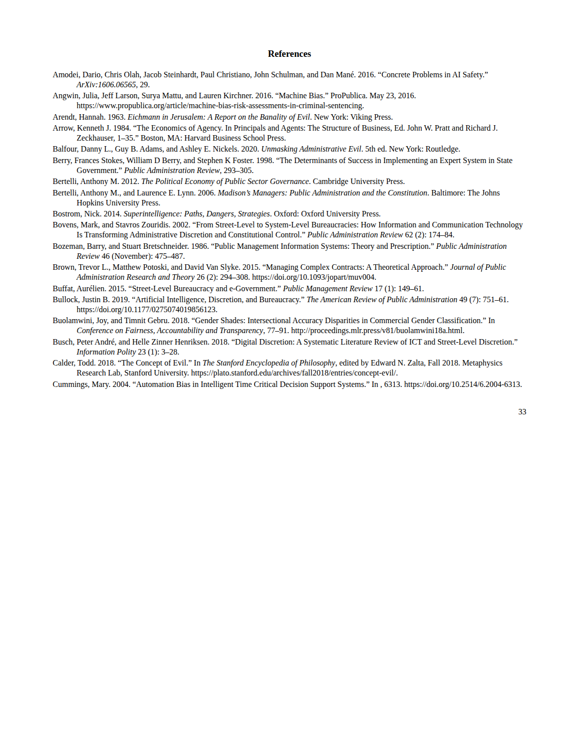References
Amodei, Dario, Chris Olah, Jacob Steinhardt, Paul Christiano, John Schulman, and Dan Mané. 2016. “Concrete Problems in AI Safety.” ArXiv:1606.06565, 29.
Angwin, Julia, Jeff Larson, Surya Mattu, and Lauren Kirchner. 2016. “Machine Bias.” ProPublica. May 23, 2016. https://www.propublica.org/article/machine-bias-risk-assessments-in-criminal-sentencing.
Arendt, Hannah. 1963. Eichmann in Jerusalem: A Report on the Banality of Evil. New York: Viking Press.
Arrow, Kenneth J. 1984. “The Economics of Agency. In Principals and Agents: The Structure of Business, Ed. John W. Pratt and Richard J. Zeckhauser, 1–35.” Boston, MA: Harvard Business School Press.
Balfour, Danny L., Guy B. Adams, and Ashley E. Nickels. 2020. Unmasking Administrative Evil. 5th ed. New York: Routledge.
Berry, Frances Stokes, William D Berry, and Stephen K Foster. 1998. “The Determinants of Success in Implementing an Expert System in State Government.” Public Administration Review, 293–305.
Bertelli, Anthony M. 2012. The Political Economy of Public Sector Governance. Cambridge University Press.
Bertelli, Anthony M., and Laurence E. Lynn. 2006. Madison’s Managers: Public Administration and the Constitution. Baltimore: The Johns Hopkins University Press.
Bostrom, Nick. 2014. Superintelligence: Paths, Dangers, Strategies. Oxford: Oxford University Press.
Bovens, Mark, and Stavros Zouridis. 2002. “From Street-Level to System-Level Bureaucracies: How Information and Communication Technology Is Transforming Administrative Discretion and Constitutional Control.” Public Administration Review 62 (2): 174–84.
Bozeman, Barry, and Stuart Bretschneider. 1986. “Public Management Information Systems: Theory and Prescription.” Public Administration Review 46 (November): 475–487.
Brown, Trevor L., Matthew Potoski, and David Van Slyke. 2015. “Managing Complex Contracts: A Theoretical Approach.” Journal of Public Administration Research and Theory 26 (2): 294–308. https://doi.org/10.1093/jopart/muv004.
Buffat, Aurélien. 2015. “Street-Level Bureaucracy and e-Government.” Public Management Review 17 (1): 149–61.
Bullock, Justin B. 2019. “Artificial Intelligence, Discretion, and Bureaucracy.” The American Review of Public Administration 49 (7): 751–61. https://doi.org/10.1177/0275074019856123.
Buolamwini, Joy, and Timnit Gebru. 2018. “Gender Shades: Intersectional Accuracy Disparities in Commercial Gender Classification.” In Conference on Fairness, Accountability and Transparency, 77–91. http://proceedings.mlr.press/v81/buolamwini18a.html.
Busch, Peter André, and Helle Zinner Henriksen. 2018. “Digital Discretion: A Systematic Literature Review of ICT and Street-Level Discretion.” Information Polity 23 (1): 3–28.
Calder, Todd. 2018. “The Concept of Evil.” In The Stanford Encyclopedia of Philosophy, edited by Edward N. Zalta, Fall 2018. Metaphysics Research Lab, Stanford University. https://plato.stanford.edu/archives/fall2018/entries/concept-evil/.
Cummings, Mary. 2004. “Automation Bias in Intelligent Time Critical Decision Support Systems.” In , 6313. https://doi.org/10.2514/6.2004-6313.
33